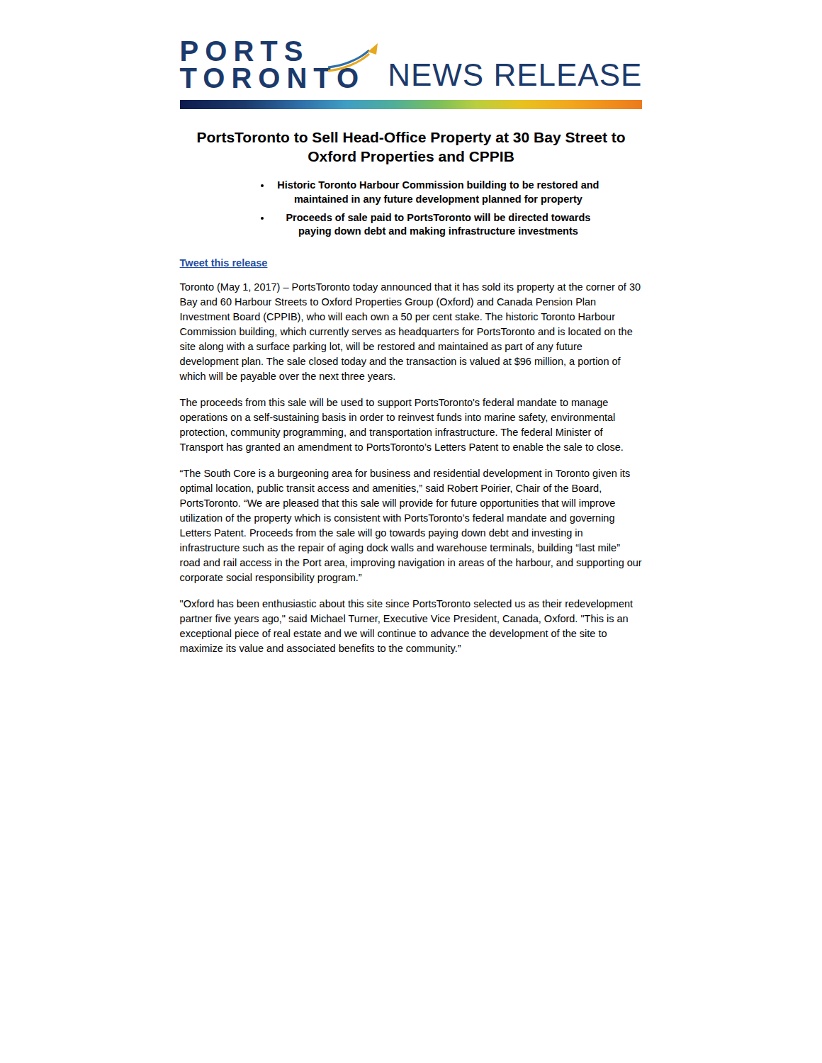PORTS TORONTO
NEWS RELEASE
PortsToronto to Sell Head-Office Property at 30 Bay Street to Oxford Properties and CPPIB
Historic Toronto Harbour Commission building to be restored and maintained in any future development planned for property
Proceeds of sale paid to PortsToronto will be directed towards paying down debt and making infrastructure investments
Tweet this release
Toronto (May 1, 2017) – PortsToronto today announced that it has sold its property at the corner of 30 Bay and 60 Harbour Streets to Oxford Properties Group (Oxford) and Canada Pension Plan Investment Board (CPPIB), who will each own a 50 per cent stake. The historic Toronto Harbour Commission building, which currently serves as headquarters for PortsToronto and is located on the site along with a surface parking lot, will be restored and maintained as part of any future development plan. The sale closed today and the transaction is valued at $96 million, a portion of which will be payable over the next three years.
The proceeds from this sale will be used to support PortsToronto's federal mandate to manage operations on a self-sustaining basis in order to reinvest funds into marine safety, environmental protection, community programming, and transportation infrastructure. The federal Minister of Transport has granted an amendment to PortsToronto’s Letters Patent to enable the sale to close.
“The South Core is a burgeoning area for business and residential development in Toronto given its optimal location, public transit access and amenities,” said Robert Poirier, Chair of the Board, PortsToronto. “We are pleased that this sale will provide for future opportunities that will improve utilization of the property which is consistent with PortsToronto’s federal mandate and governing Letters Patent. Proceeds from the sale will go towards paying down debt and investing in infrastructure such as the repair of aging dock walls and warehouse terminals, building “last mile” road and rail access in the Port area, improving navigation in areas of the harbour, and supporting our corporate social responsibility program.”
"Oxford has been enthusiastic about this site since PortsToronto selected us as their redevelopment partner five years ago," said Michael Turner, Executive Vice President, Canada, Oxford. "This is an exceptional piece of real estate and we will continue to advance the development of the site to maximize its value and associated benefits to the community.”